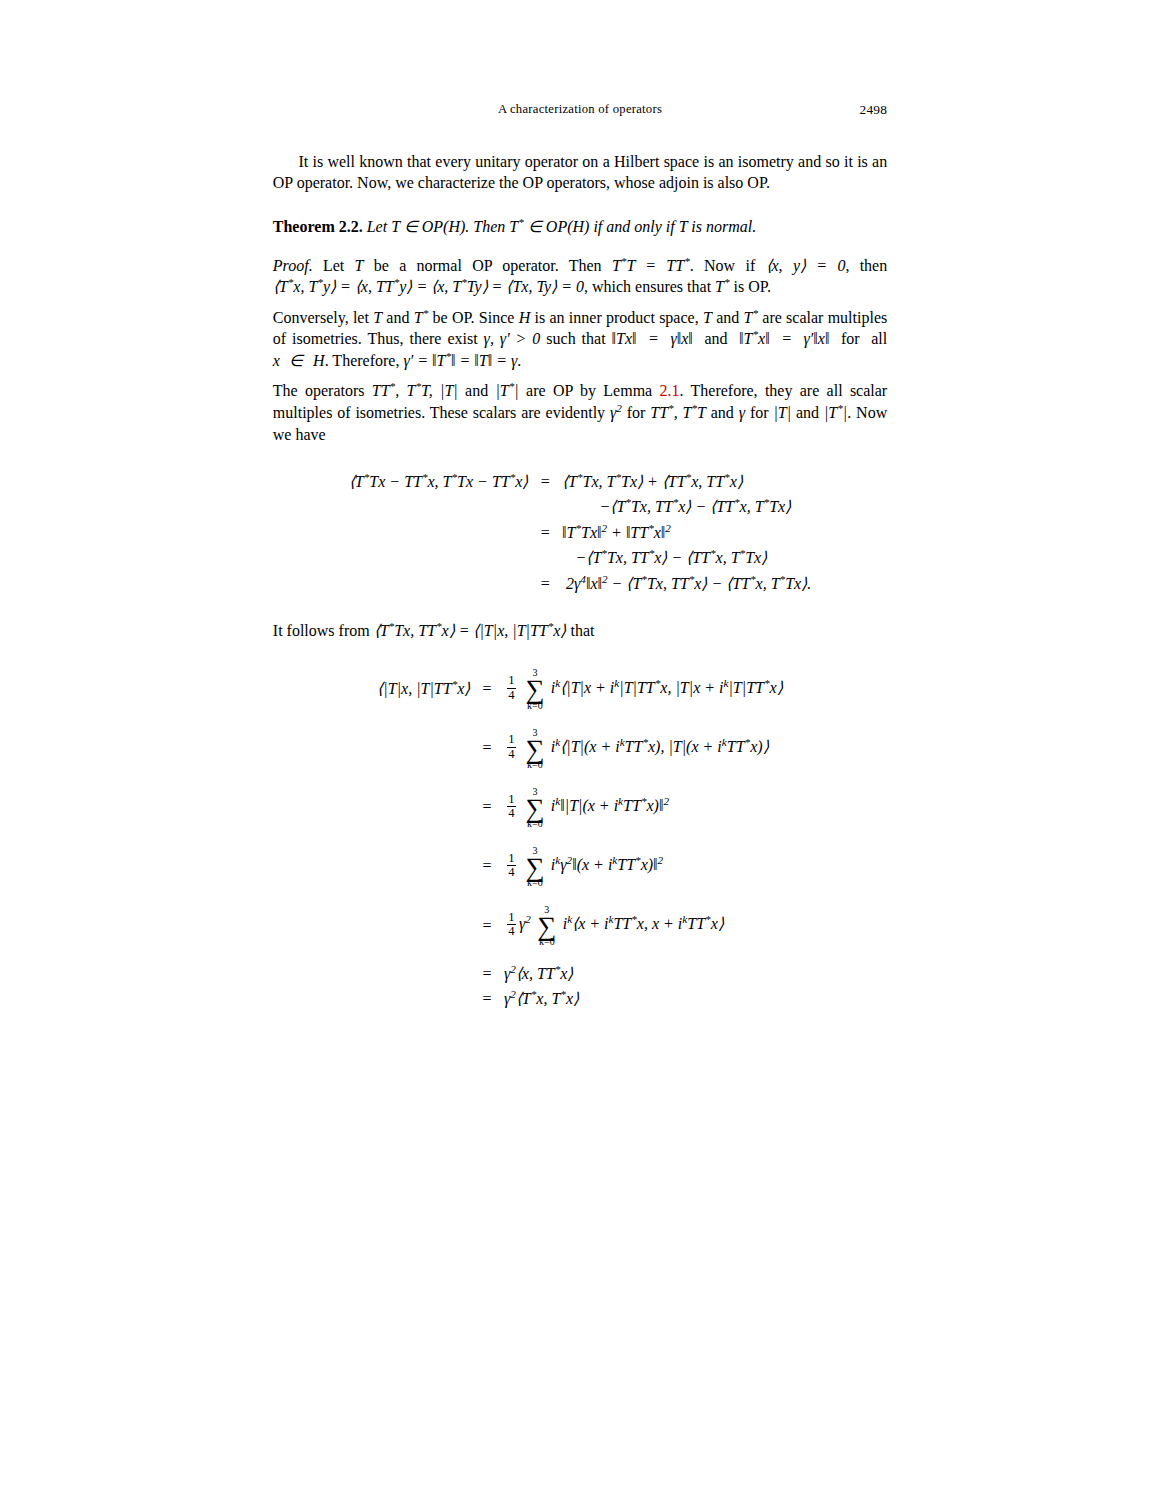A characterization of operators 2498
It is well known that every unitary operator on a Hilbert space is an isometry and so it is an OP operator. Now, we characterize the OP operators, whose adjoin is also OP.
Theorem 2.2. Let T ∈ OP(H). Then T* ∈ OP(H) if and only if T is normal.
Proof. Let T be a normal OP operator. Then T*T = TT*. Now if ⟨x, y⟩ = 0, then ⟨T*x, T*y⟩ = ⟨x, TT*y⟩ = ⟨x, T*Ty⟩ = ⟨Tx, Ty⟩ = 0, which ensures that T* is OP.
Conversely, let T and T* be OP. Since H is an inner product space, T and T* are scalar multiples of isometries. Thus, there exist γ, γ′ > 0 such that ‖Tx‖ = γ‖x‖ and ‖T*x‖ = γ′‖x‖ for all x ∈ H. Therefore, γ′ = ‖T*‖ = ‖T‖ = γ.
The operators TT*, T*T, |T| and |T*| are OP by Lemma 2.1. Therefore, they are all scalar multiples of isometries. These scalars are evidently γ2 for TT*, T*T and γ for |T| and |T*|. Now we have
| ⟨T * Tx − TT * x, T * Tx − TT * x⟩ | = | ⟨T * Tx, T * Tx⟩ + ⟨TT * x, TT * x⟩ |
| | | −⟨T * Tx, TT * x⟩ − ⟨TT * x, T * Tx⟩ |
| | = | ‖T * Tx‖ 2 + ‖TT * x‖ 2 |
| | | −⟨T * Tx, TT * x⟩ − ⟨TT * x, T * Tx⟩ |
| | = | 2γ 4 ‖x‖ 2 − ⟨T * Tx, TT * x⟩ − ⟨TT * x, T * Tx⟩. |
It follows from ⟨T*Tx, TT*x⟩ = ⟨|T|x, |T|TT*x⟩ that
| ⟨/T/x, /T/TT * x⟩ | = | 1 4 3 ∑ k=0 i k ⟨/T/x + i k /T/TT * x, /T/x + i k /T/TT * x⟩ |
| | = | 1 4 3 ∑ k=0 i k ⟨/T/(x + i k TT * x), /T/(x + i k TT * x)⟩ |
| | = | 1 4 3 ∑ k=0 i k ‖/T/(x + i k TT * x)‖ 2 |
| | = | 1 4 3 ∑ k=0 i k γ 2 ‖(x + i k TT * x)‖ 2 |
| | = | 1 4 γ 2 3 ∑ k=0 i k ⟨x + i k TT * x, x + i k TT * x⟩ |
| | = | γ 2 ⟨x, TT * x⟩ |
| | = | γ 2 ⟨T * x, T * x⟩ |